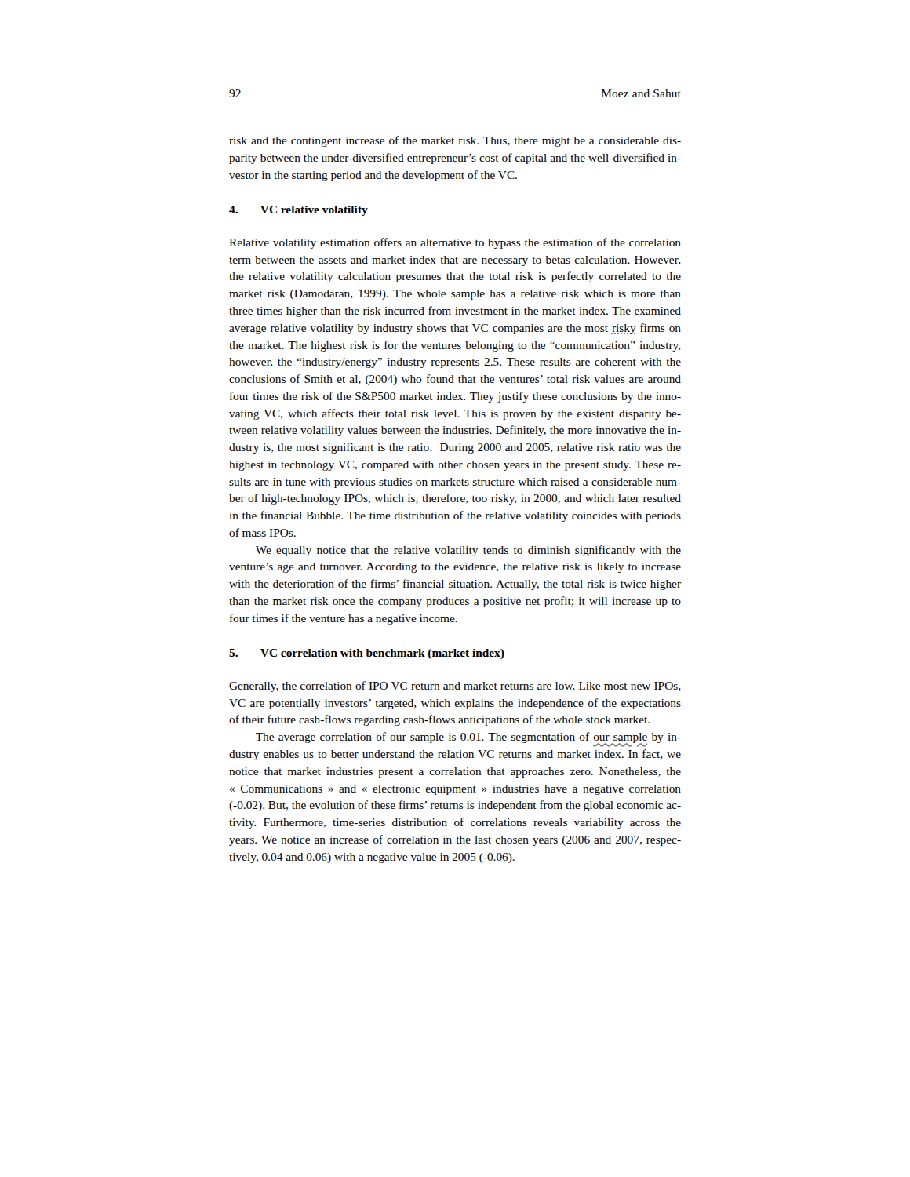92 Moez and Sahut
risk and the contingent increase of the market risk. Thus, there might be a considerable disparity between the under-diversified entrepreneur’s cost of capital and the well-diversified investor in the starting period and the development of the VC.
4. VC relative volatility
Relative volatility estimation offers an alternative to bypass the estimation of the correlation term between the assets and market index that are necessary to betas calculation. However, the relative volatility calculation presumes that the total risk is perfectly correlated to the market risk (Damodaran, 1999). The whole sample has a relative risk which is more than three times higher than the risk incurred from investment in the market index. The examined average relative volatility by industry shows that VC companies are the most risky firms on the market. The highest risk is for the ventures belonging to the “communication” industry, however, the “industry/energy” industry represents 2.5. These results are coherent with the conclusions of Smith et al, (2004) who found that the ventures’ total risk values are around four times the risk of the S&P500 market index. They justify these conclusions by the innovating VC, which affects their total risk level. This is proven by the existent disparity between relative volatility values between the industries. Definitely, the more innovative the industry is, the most significant is the ratio. During 2000 and 2005, relative risk ratio was the highest in technology VC, compared with other chosen years in the present study. These results are in tune with previous studies on markets structure which raised a considerable number of high-technology IPOs, which is, therefore, too risky, in 2000, and which later resulted in the financial Bubble. The time distribution of the relative volatility coincides with periods of mass IPOs.
We equally notice that the relative volatility tends to diminish significantly with the venture’s age and turnover. According to the evidence, the relative risk is likely to increase with the deterioration of the firms’ financial situation. Actually, the total risk is twice higher than the market risk once the company produces a positive net profit; it will increase up to four times if the venture has a negative income.
5. VC correlation with benchmark (market index)
Generally, the correlation of IPO VC return and market returns are low. Like most new IPOs, VC are potentially investors’ targeted, which explains the independence of the expectations of their future cash-flows regarding cash-flows anticipations of the whole stock market.
The average correlation of our sample is 0.01. The segmentation of our sample by industry enables us to better understand the relation VC returns and market index. In fact, we notice that market industries present a correlation that approaches zero. Nonetheless, the « Communications » and « electronic equipment » industries have a negative correlation (-0.02). But, the evolution of these firms’ returns is independent from the global economic activity. Furthermore, time-series distribution of correlations reveals variability across the years. We notice an increase of correlation in the last chosen years (2006 and 2007, respectively, 0.04 and 0.06) with a negative value in 2005 (-0.06).